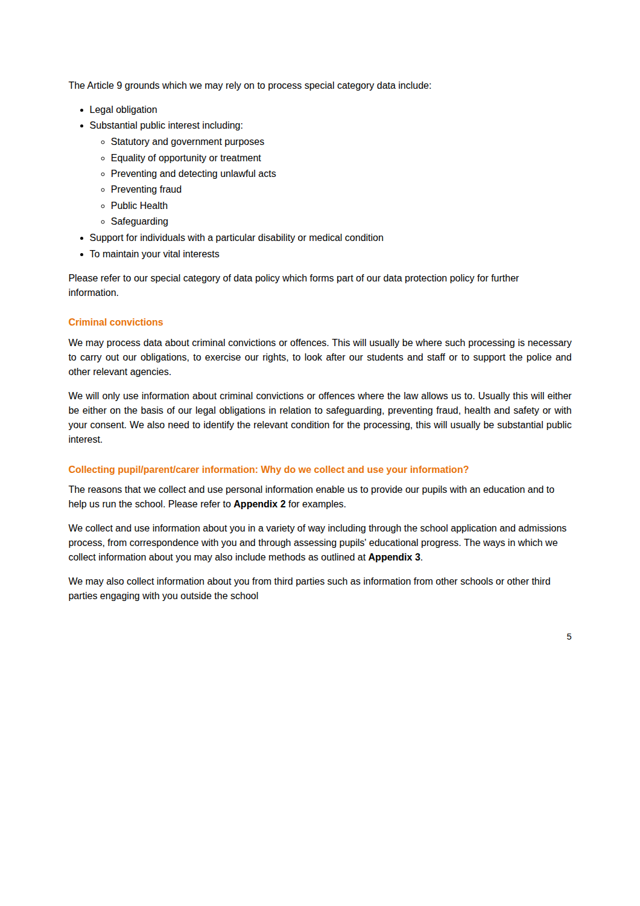The Article 9 grounds which we may rely on to process special category data include:
Legal obligation
Substantial public interest including:
Statutory and government purposes
Equality of opportunity or treatment
Preventing and detecting unlawful acts
Preventing fraud
Public Health
Safeguarding
Support for individuals with a particular disability or medical condition
To maintain your vital interests
Please refer to our special category of data policy which forms part of our data protection policy for further information.
Criminal convictions
We may process data about criminal convictions or offences. This will usually be where such processing is necessary to carry out our obligations, to exercise our rights, to look after our students and staff or to support the police and other relevant agencies.
We will only use information about criminal convictions or offences where the law allows us to. Usually this will either be either on the basis of our legal obligations in relation to safeguarding, preventing fraud, health and safety or with your consent. We also need to identify the relevant condition for the processing, this will usually be substantial public interest.
Collecting pupil/parent/carer information: Why do we collect and use your information?
The reasons that we collect and use personal information enable us to provide our pupils with an education and to help us run the school. Please refer to Appendix 2 for examples.
We collect and use information about you in a variety of way including through the school application and admissions process, from correspondence with you and through assessing pupils' educational progress. The ways in which we collect information about you may also include methods as outlined at Appendix 3.
We may also collect information about you from third parties such as information from other schools or other third parties engaging with you outside the school
5